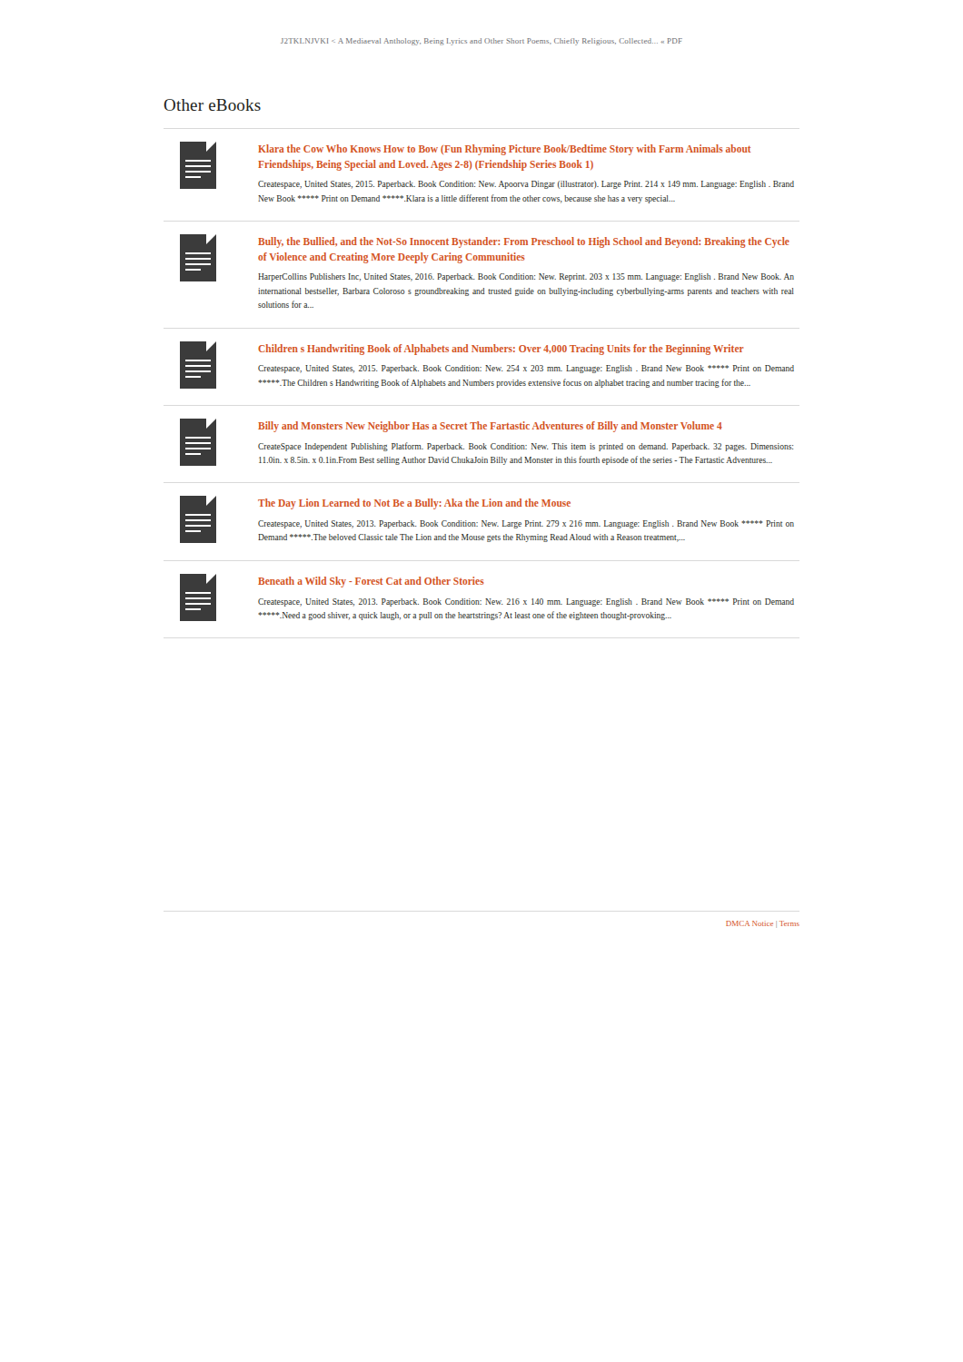J2TKLNJVKI < A Mediaeval Anthology, Being Lyrics and Other Short Poems, Chiefly Religious, Collected... « PDF
Other eBooks
Klara the Cow Who Knows How to Bow (Fun Rhyming Picture Book/Bedtime Story with Farm Animals about Friendships, Being Special and Loved. Ages 2-8) (Friendship Series Book 1)
Createspace, United States, 2015. Paperback. Book Condition: New. Apoorva Dingar (illustrator). Large Print. 214 x 149 mm. Language: English . Brand New Book ***** Print on Demand *****.Klara is a little different from the other cows, because she has a very special...
Bully, the Bullied, and the Not-So Innocent Bystander: From Preschool to High School and Beyond: Breaking the Cycle of Violence and Creating More Deeply Caring Communities
HarperCollins Publishers Inc, United States, 2016. Paperback. Book Condition: New. Reprint. 203 x 135 mm. Language: English . Brand New Book. An international bestseller, Barbara Coloroso s groundbreaking and trusted guide on bullying-including cyberbullying-arms parents and teachers with real solutions for a...
Children s Handwriting Book of Alphabets and Numbers: Over 4,000 Tracing Units for the Beginning Writer
Createspace, United States, 2015. Paperback. Book Condition: New. 254 x 203 mm. Language: English . Brand New Book ***** Print on Demand *****.The Children s Handwriting Book of Alphabets and Numbers provides extensive focus on alphabet tracing and number tracing for the...
Billy and Monsters New Neighbor Has a Secret The Fartastic Adventures of Billy and Monster Volume 4
CreateSpace Independent Publishing Platform. Paperback. Book Condition: New. This item is printed on demand. Paperback. 32 pages. Dimensions: 11.0in. x 8.5in. x 0.1in.From Best selling Author David ChukaJoin Billy and Monster in this fourth episode of the series - The Fartastic Adventures...
The Day Lion Learned to Not Be a Bully: Aka the Lion and the Mouse
Createspace, United States, 2013. Paperback. Book Condition: New. Large Print. 279 x 216 mm. Language: English . Brand New Book ***** Print on Demand *****.The beloved Classic tale The Lion and the Mouse gets the Rhyming Read Aloud with a Reason treatment,...
Beneath a Wild Sky - Forest Cat and Other Stories
Createspace, United States, 2013. Paperback. Book Condition: New. 216 x 140 mm. Language: English . Brand New Book ***** Print on Demand *****.Need a good shiver, a quick laugh, or a pull on the heartstrings? At least one of the eighteen thought-provoking...
DMCA Notice | Terms